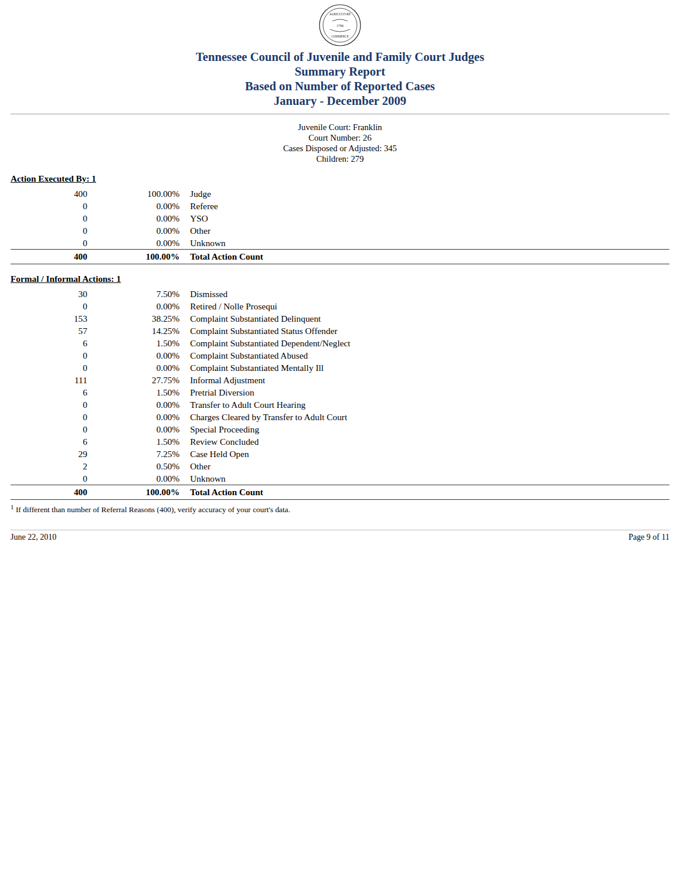AGRICULTURE COMMERCE 1796
Tennessee Council of Juvenile and Family Court Judges
Summary Report
Based on Number of Reported Cases
January - December 2009
Juvenile Court: Franklin
Court Number: 26
Cases Disposed or Adjusted: 345
Children: 279
Action Executed By: 1
| 400 | 100.00% | Judge |
| 0 | 0.00% | Referee |
| 0 | 0.00% | YSO |
| 0 | 0.00% | Other |
| 0 | 0.00% | Unknown |
| 400 | 100.00% | Total Action Count |
Formal / Informal Actions: 1
| 30 | 7.50% | Dismissed |
| 0 | 0.00% | Retired / Nolle Prosequi |
| 153 | 38.25% | Complaint Substantiated Delinquent |
| 57 | 14.25% | Complaint Substantiated Status Offender |
| 6 | 1.50% | Complaint Substantiated Dependent/Neglect |
| 0 | 0.00% | Complaint Substantiated Abused |
| 0 | 0.00% | Complaint Substantiated Mentally Ill |
| 111 | 27.75% | Informal Adjustment |
| 6 | 1.50% | Pretrial Diversion |
| 0 | 0.00% | Transfer to Adult Court Hearing |
| 0 | 0.00% | Charges Cleared by Transfer to Adult Court |
| 0 | 0.00% | Special Proceeding |
| 6 | 1.50% | Review Concluded |
| 29 | 7.25% | Case Held Open |
| 2 | 0.50% | Other |
| 0 | 0.00% | Unknown |
| 400 | 100.00% | Total Action Count |
1 If different than number of Referral Reasons (400), verify accuracy of your court's data.
June 22, 2010
Page 9 of 11